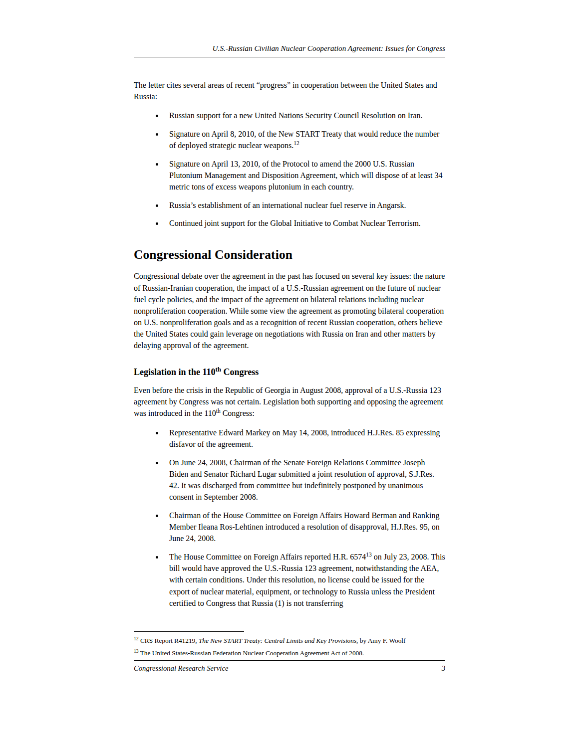U.S.-Russian Civilian Nuclear Cooperation Agreement: Issues for Congress
The letter cites several areas of recent “progress” in cooperation between the United States and Russia:
Russian support for a new United Nations Security Council Resolution on Iran.
Signature on April 8, 2010, of the New START Treaty that would reduce the number of deployed strategic nuclear weapons.12
Signature on April 13, 2010, of the Protocol to amend the 2000 U.S. Russian Plutonium Management and Disposition Agreement, which will dispose of at least 34 metric tons of excess weapons plutonium in each country.
Russia’s establishment of an international nuclear fuel reserve in Angarsk.
Continued joint support for the Global Initiative to Combat Nuclear Terrorism.
Congressional Consideration
Congressional debate over the agreement in the past has focused on several key issues: the nature of Russian-Iranian cooperation, the impact of a U.S.-Russian agreement on the future of nuclear fuel cycle policies, and the impact of the agreement on bilateral relations including nuclear nonproliferation cooperation. While some view the agreement as promoting bilateral cooperation on U.S. nonproliferation goals and as a recognition of recent Russian cooperation, others believe the United States could gain leverage on negotiations with Russia on Iran and other matters by delaying approval of the agreement.
Legislation in the 110th Congress
Even before the crisis in the Republic of Georgia in August 2008, approval of a U.S.-Russia 123 agreement by Congress was not certain. Legislation both supporting and opposing the agreement was introduced in the 110th Congress:
Representative Edward Markey on May 14, 2008, introduced H.J.Res. 85 expressing disfavor of the agreement.
On June 24, 2008, Chairman of the Senate Foreign Relations Committee Joseph Biden and Senator Richard Lugar submitted a joint resolution of approval, S.J.Res. 42. It was discharged from committee but indefinitely postponed by unanimous consent in September 2008.
Chairman of the House Committee on Foreign Affairs Howard Berman and Ranking Member Ileana Ros-Lehtinen introduced a resolution of disapproval, H.J.Res. 95, on June 24, 2008.
The House Committee on Foreign Affairs reported H.R. 657413 on July 23, 2008. This bill would have approved the U.S.-Russia 123 agreement, notwithstanding the AEA, with certain conditions. Under this resolution, no license could be issued for the export of nuclear material, equipment, or technology to Russia unless the President certified to Congress that Russia (1) is not transferring
12 CRS Report R41219, The New START Treaty: Central Limits and Key Provisions, by Amy F. Woolf
13 The United States-Russian Federation Nuclear Cooperation Agreement Act of 2008.
Congressional Research Service 3